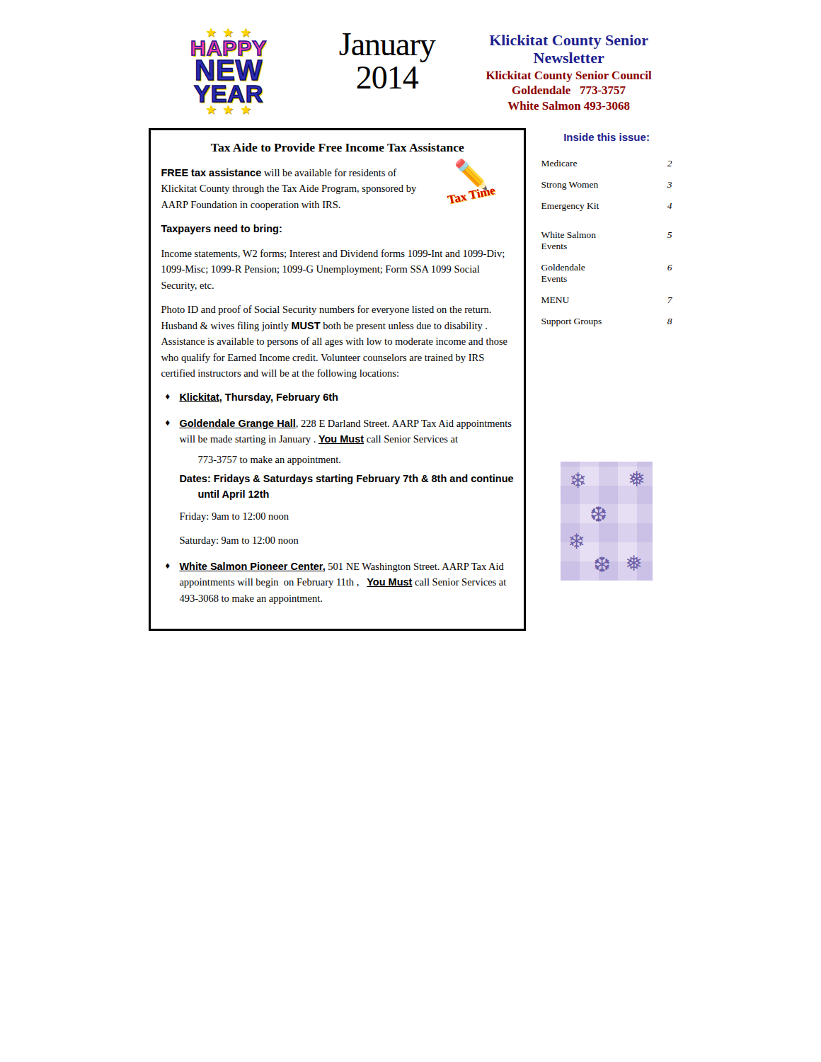★ ★ ★
HAPPY
NEW
YEAR
★ ★ ★
January
2014
Klickitat County Senior
Newsletter
Klickitat County Senior Council
Goldendale 773-3757
White Salmon 493-3068
Tax Aide to Provide Free Income Tax Assistance
✏️
Tax Time
FREE tax assistance will be available for residents of Klickitat County through the Tax Aide Program, sponsored by AARP Foundation in cooperation with IRS.
Taxpayers need to bring:
Income statements, W2 forms; Interest and Dividend forms 1099-Int and 1099-Div; 1099-Misc; 1099-R Pension; 1099-G Unemployment; Form SSA 1099 Social Security, etc.
Photo ID and proof of Social Security numbers for everyone listed on the return. Husband & wives filing jointly MUST both be present unless due to disability . Assistance is available to persons of all ages with low to moderate income and those who qualify for Earned Income credit. Volunteer counselors are trained by IRS certified instructors and will be at the following locations:
Klickitat, Thursday, February 6th
Goldendale Grange Hall, 228 E Darland Street. AARP Tax Aid appointments will be made starting in January . You Must call Senior Services at
773-3757 to make an appointment.
Dates: Fridays & Saturdays starting February 7th & 8th and continue
until April 12th
Friday: 9am to 12:00 noon
Saturday: 9am to 12:00 noon
White Salmon Pioneer Center, 501 NE Washington Street. AARP Tax Aid appointments will begin on February 11th , You Must call Senior Services at 493-3068 to make an appointment.
Inside this issue:
| Medicare | 2 |
| Strong Women | 3 |
| Emergency Kit | 4 |
| White Salmon Events | 5 |
| Goldendale Events | 6 |
| MENU | 7 |
| Support Groups | 8 |
❄ ❅ ❆ ❄ ❅ ❆